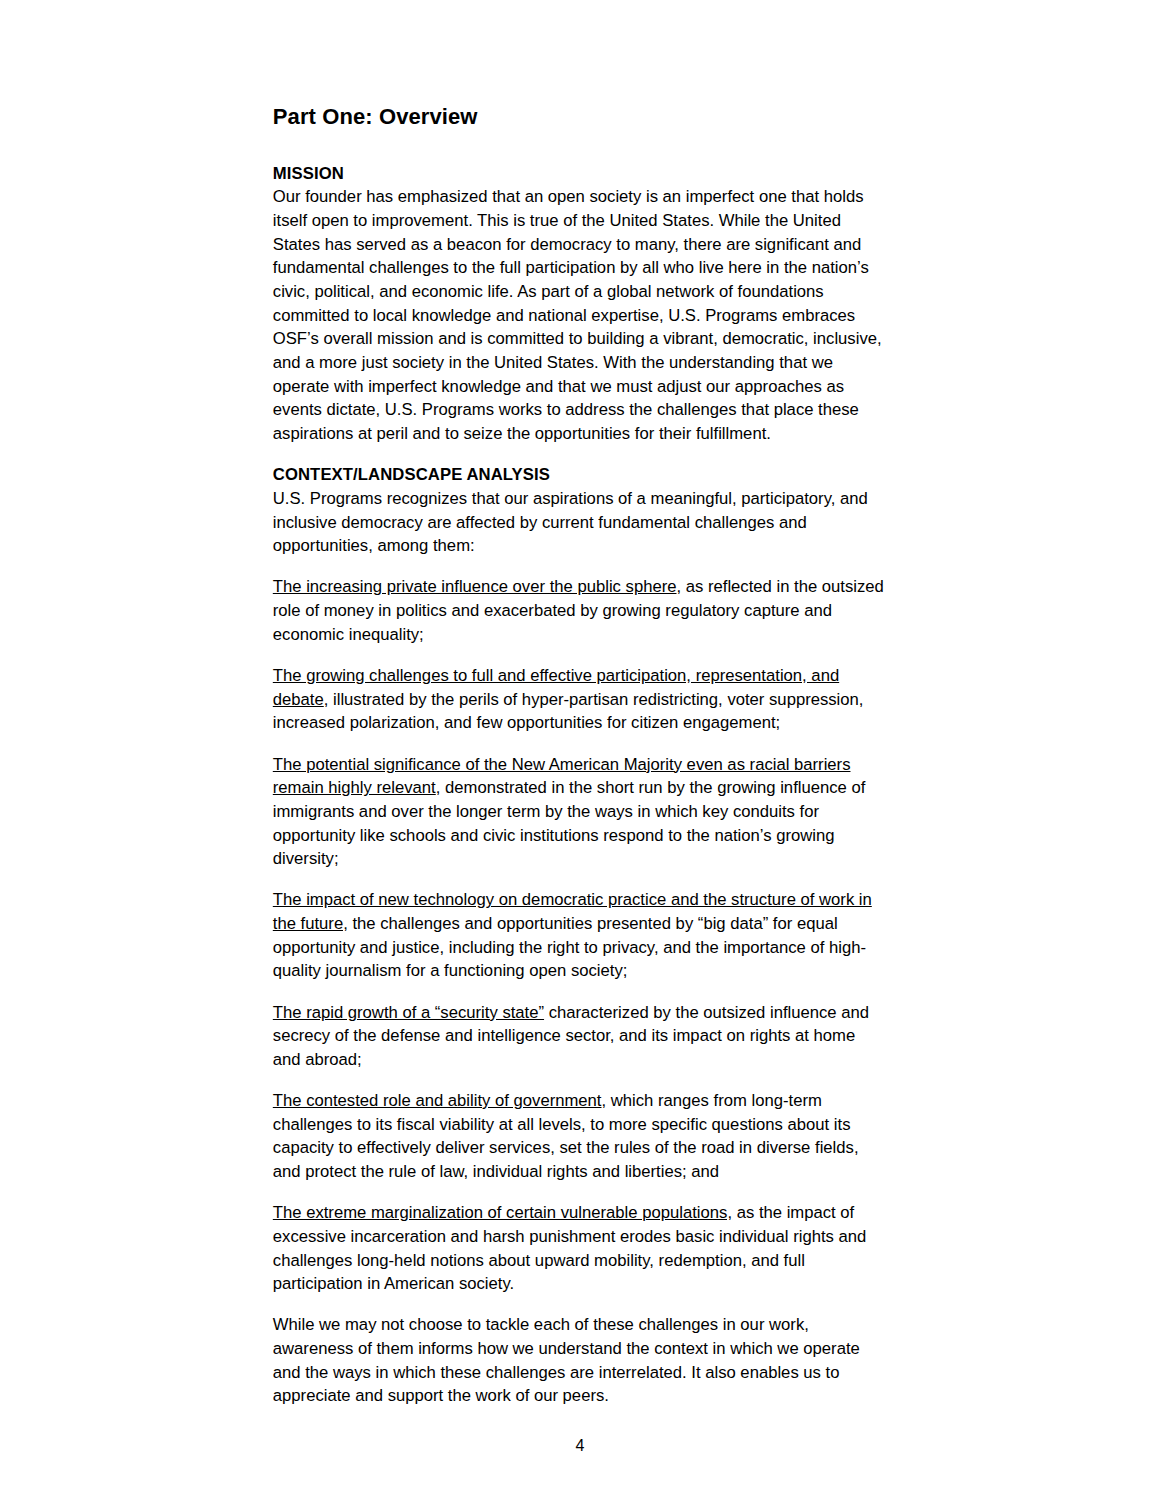Part One: Overview
MISSION
Our founder has emphasized that an open society is an imperfect one that holds itself open to improvement. This is true of the United States. While the United States has served as a beacon for democracy to many, there are significant and fundamental challenges to the full participation by all who live here in the nation’s civic, political, and economic life. As part of a global network of foundations committed to local knowledge and national expertise, U.S. Programs embraces OSF’s overall mission and is committed to building a vibrant, democratic, inclusive, and a more just society in the United States. With the understanding that we operate with imperfect knowledge and that we must adjust our approaches as events dictate, U.S. Programs works to address the challenges that place these aspirations at peril and to seize the opportunities for their fulfillment.
CONTEXT/LANDSCAPE ANALYSIS
U.S. Programs recognizes that our aspirations of a meaningful, participatory, and inclusive democracy are affected by current fundamental challenges and opportunities, among them:
The increasing private influence over the public sphere, as reflected in the outsized role of money in politics and exacerbated by growing regulatory capture and economic inequality;
The growing challenges to full and effective participation, representation, and debate, illustrated by the perils of hyper-partisan redistricting, voter suppression, increased polarization, and few opportunities for citizen engagement;
The potential significance of the New American Majority even as racial barriers remain highly relevant, demonstrated in the short run by the growing influence of immigrants and over the longer term by the ways in which key conduits for opportunity like schools and civic institutions respond to the nation’s growing diversity;
The impact of new technology on democratic practice and the structure of work in the future, the challenges and opportunities presented by “big data” for equal opportunity and justice, including the right to privacy, and the importance of high-quality journalism for a functioning open society;
The rapid growth of a “security state” characterized by the outsized influence and secrecy of the defense and intelligence sector, and its impact on rights at home and abroad;
The contested role and ability of government, which ranges from long-term challenges to its fiscal viability at all levels, to more specific questions about its capacity to effectively deliver services, set the rules of the road in diverse fields, and protect the rule of law, individual rights and liberties; and
The extreme marginalization of certain vulnerable populations, as the impact of excessive incarceration and harsh punishment erodes basic individual rights and challenges long-held notions about upward mobility, redemption, and full participation in American society.
While we may not choose to tackle each of these challenges in our work, awareness of them informs how we understand the context in which we operate and the ways in which these challenges are interrelated. It also enables us to appreciate and support the work of our peers.
4